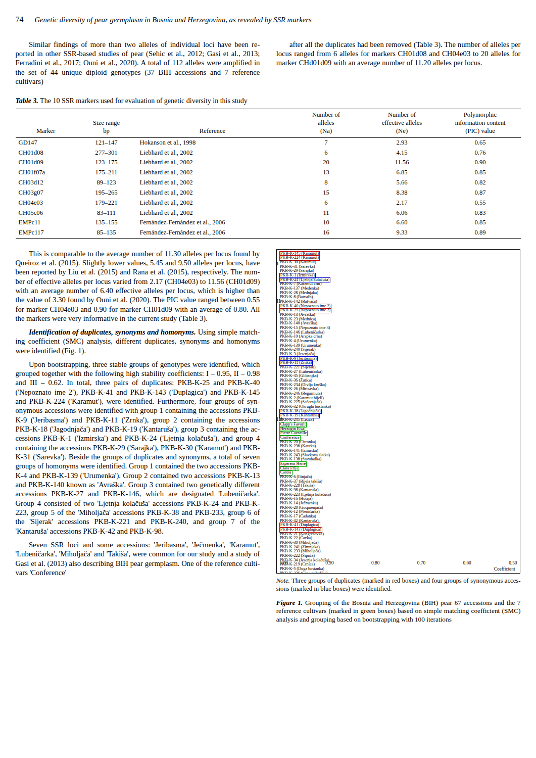74 Genetic diversity of pear germplasm in Bosnia and Herzegovina, as revealed by SSR markers
Similar findings of more than two alleles of individual loci have been reported in other SSR-based studies of pear (Sehic et al., 2012; Gasi et al., 2013; Ferradini et al., 2017; Ouni et al., 2020). A total of 112 alleles were amplified in the set of 44 unique diploid genotypes (37 BIH accessions and 7 reference cultivars)
after all the duplicates had been removed (Table 3). The number of alleles per locus ranged from 6 alleles for markers CH01d08 and CH04e03 to 20 alleles for marker CHd01d09 with an average number of 11.20 alleles per locus.
Table 3. The 10 SSR markers used for evaluation of genetic diversity in this study
| Marker | Size range bp | Reference | Number of alleles (Na) | Number of effective alleles (Ne) | Polymorphic information content (PIC) value |
| --- | --- | --- | --- | --- | --- |
| GD147 | 121–147 | Hokanson et al., 1998 | 7 | 2.93 | 0.65 |
| CH01d08 | 277–301 | Liebhard et al., 2002 | 6 | 4.15 | 0.76 |
| CH01d09 | 123–175 | Liebhard et al., 2002 | 20 | 11.56 | 0.90 |
| CH01f07a | 175–211 | Liebhard et al., 2002 | 13 | 6.85 | 0.85 |
| CH03d12 | 89–123 | Liebhard et al., 2002 | 8 | 5.66 | 0.82 |
| CH03g07 | 195–265 | Liebhard et al., 2002 | 15 | 8.38 | 0.87 |
| CH04e03 | 179–221 | Liebhard et al., 2002 | 6 | 2.17 | 0.55 |
| CH05c06 | 83–111 | Liebhard et al., 2002 | 11 | 6.06 | 0.83 |
| EMPc11 | 135–155 | Fernández-Fernández et al., 2006 | 10 | 6.60 | 0.85 |
| EMPc117 | 85–135 | Fernández-Fernández et al., 2006 | 16 | 9.33 | 0.89 |
This is comparable to the average number of 11.30 alleles per locus found by Queiroz et al. (2015). Slightly lower values, 5.45 and 9.50 alleles per locus, have been reported by Liu et al. (2015) and Rana et al. (2015), respectively. The number of effective alleles per locus varied from 2.17 (CH04e03) to 11.56 (CH01d09) with an average number of 6.40 effective alleles per locus, which is higher than the value of 3.30 found by Ouni et al. (2020). The PIC value ranged between 0.55 for marker CH04e03 and 0.90 for marker CH01d09 with an average of 0.80. All the markers were very informative in the current study (Table 3).
Identification of duplicates, synonyms and homonyms. Using simple matching coefficient (SMC) analysis, different duplicates, synonyms and homonyms were identified (Fig. 1).
Upon bootstrapping, three stable groups of genotypes were identified, which grouped together with the following high stability coefficients: I – 0.95, II – 0.98 and III – 0.62. In total, three pairs of duplicates: PKB-K-25 and PKB-K-40 ('Nepoznato ime 2'), PKB-K-41 and PKB-K-143 ('Duplagica') and PKB-K-145 and PKB-K-224 ('Karamut'), were identified. Furthermore, four groups of synonymous accessions were identified with group 1 containing the accessions PKB-K-9 ('Jeribasma') and PKB-K-11 ('Zrnka'), group 2 containing the accessions PKB-K-18 ('Jagodnjača') and PKB-K-19 ('Kantaruša'), group 3 containing the accessions PKB-K-1 ('Izmirska') and PKB-K-24 ('Ljetnja kolačuša'), and group 4 containing the accessions PKB-K-29 ('Sarajka'), PKB-K-30 ('Karamut') and PKB-K-31 ('Sarevka'). Beside the groups of duplicates and synonyms, a total of seven groups of homonyms were identified. Group 1 contained the two accessions PKB-K-4 and PKB-K-139 ('Urumenka'). Group 2 contained two accessions PKB-K-13 and PKB-K-140 known as 'Avraška'. Group 3 contained two genetically different accessions PKB-K-27 and PKB-K-146, which are designated 'Lubeničarka'. Group 4 consisted of two 'Ljetnja kolačuša' accessions PKB-K-24 and PKB-K-223, group 5 of the 'Miholjača' accessions PKB-K-38 and PKB-233, group 6 of the 'Sijerak' accessions PKB-K-221 and PKB-K-240, and group 7 of the 'Kantaruša' accessions PKB-K-42 and PKB-K-98.
Seven SSR loci and some accessions: 'Jeribasma', 'Ječmenka', 'Karamut', 'Lubeničarka', 'Miholjača' and 'Takiša', were common for our study and a study of Gasi et al. (2013) also describing BIH pear germplasm. One of the reference cultivars 'Conference'
PKB-K-145 (Karamut)
PKB-K-224 (Karamut)
PKB-K-30 (Karamut)
PKB-K-31 (Sarevka)
PKB-K-29 (Sarajka)
PKB-K-1 (Izmirska)
PKB-K-24 (Ljetnja kolačuša)
PKB-K-7 (Karamut crni)
PKB-K-137 (Medenka)
PKB-K-28 (Mednjaka)
PKB-K-8 (Batvača)
PKB-K-142 (Batvača)
PKB-K-40 (Nepoznato ime 2)
PKB-K-25 (Nepoznato ime 2)
PKB-K-13 (Avraška)
PKB-K-23 (Mednica)
PKB-K-140 (Avraška)
PKB-K-15 (Nepoznato ime 3)
PKB-K-146 (Lubeničarka)
PKB-K-10 (Arapka crna)
PKB-K-4 (Urumenka)
PKB-K-139 (Urumenka)
PKB-K-240 (Sijerak)
PKB-K-3 (Jesenjača)
PKB-K-9 (Jeribasma)
PKB-K-11 (Zrnka)
PKB-K-221 (Sijerak)
PKB-K-27 (Lubeničarka)
PKB-K-35 (Glibanjka)
PKB-K-36 (Žutica)
PKB-K-234 (Divlja kruška)
PKB-K-26 (Mirisavka)
PKB-K-246 (Begarmuta)
PKB-K-2 (Karamut bijeli)
PKB-K-225 (Sećernjača)
PKB-K-32 (Okrugla bostanka)
PKB-K-18 (Jagodnjača)
PKB-K-19 (Kantaruša)
PKB-K-245 (Lisica)
Clapp's Favorit
Herzogin Elsa
Pierre Corneille
Conference
PKB-K-20 (Citronka)
PKB-K-236 (Kaurka)
PKB-K-141 (Izmirska)
PKB-K-243 (Slavkova slatka)
PKB-K-138 (Stambolka)
Esperens Herre
Clara Frijs
Carola
PKB-K-6 (Ilinjača)
PKB-K-37 (Bijela takiša)
PKB-K-228 (Takiša)
PKB-K-98 (Kantaruša)
PKB-K-223 (Ljetnja kolačuša)
PKB-K-16 (Hošija)
PKB-K-14 (Ječmenka)
PKB-K-28 (Gospoenjača)
PKB-K-12 (Pšeničarka)
PKB-K-17 (Čadanka)
PKB-K-42 (Kantaruša)
PKB-K-41 (Duplagica)
PKB-K-143 (Duplagica)
PKB-K-21 (Kongresovka)
PKB-K-22 (Čavka)
PKB-K-38 (Miholjača)
PKB-K-241 (Zimnjaka)
PKB-K-233 (Miholjača)
PKB-K-222 (Šipača)
PKB-K-34 (Jesenja kolačuša)
PKB-K-219 (Crnica)
PKB-K-5 (Duga bostanka)
PKB-K-226 (Crna miholjka)
I
II
III
1.000.900.800.700.600.50
Coefficient
Note. Three groups of duplicates (marked in red boxes) and four groups of synonymous accessions (marked in blue boxes) were identified.
Figure 1. Grouping of the Bosnia and Herzegovina (BIH) pear 67 accessions and the 7 reference cultivars (marked in green boxes) based on simple matching coefficient (SMC) analysis and grouping based on bootstrapping with 100 iterations